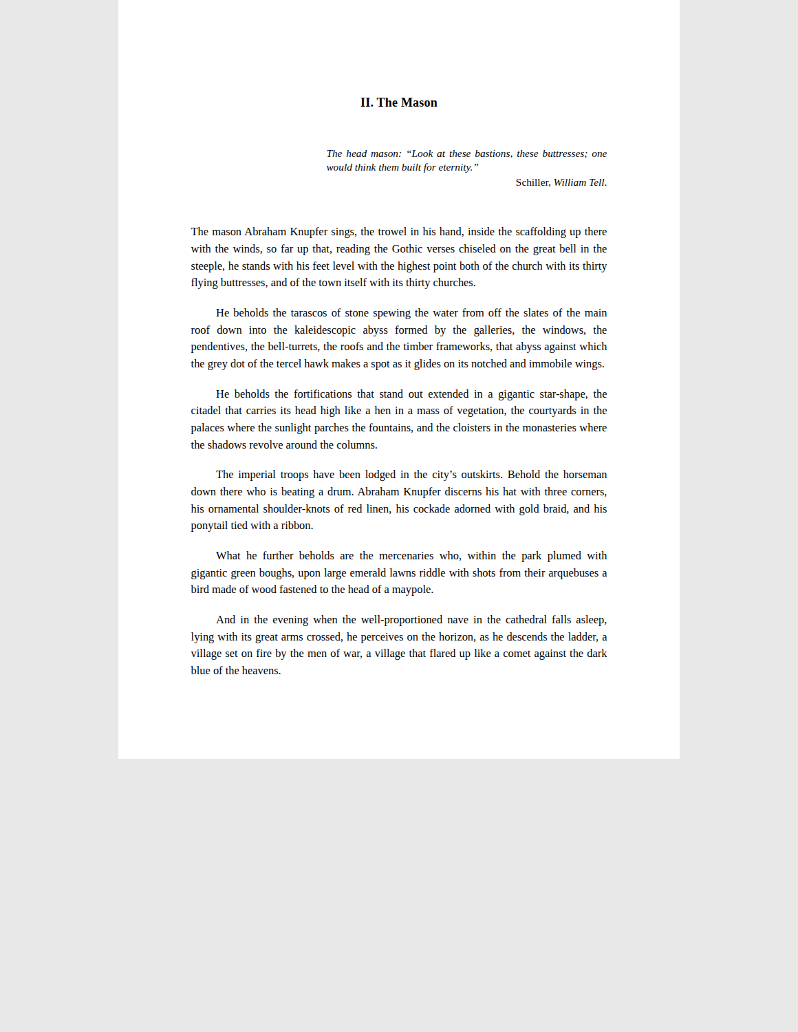II. The Mason
The head mason: “Look at these bastions, these buttresses; one would think them built for eternity.”
Schiller, William Tell.
The mason Abraham Knupfer sings, the trowel in his hand, inside the scaffolding up there with the winds, so far up that, reading the Gothic verses chiseled on the great bell in the steeple, he stands with his feet level with the highest point both of the church with its thirty flying buttresses, and of the town itself with its thirty churches.
He beholds the tarascos of stone spewing the water from off the slates of the main roof down into the kaleidescopic abyss formed by the galleries, the windows, the pendentives, the bell-turrets, the roofs and the timber frameworks, that abyss against which the grey dot of the tercel hawk makes a spot as it glides on its notched and immobile wings.
He beholds the fortifications that stand out extended in a gigantic star-shape, the citadel that carries its head high like a hen in a mass of vegetation, the courtyards in the palaces where the sunlight parches the fountains, and the cloisters in the monasteries where the shadows revolve around the columns.
The imperial troops have been lodged in the city’s outskirts. Behold the horseman down there who is beating a drum. Abraham Knupfer discerns his hat with three corners, his ornamental shoulder-knots of red linen, his cockade adorned with gold braid, and his ponytail tied with a ribbon.
What he further beholds are the mercenaries who, within the park plumed with gigantic green boughs, upon large emerald lawns riddle with shots from their arquebuses a bird made of wood fastened to the head of a maypole.
And in the evening when the well-proportioned nave in the cathedral falls asleep, lying with its great arms crossed, he perceives on the horizon, as he descends the ladder, a village set on fire by the men of war, a village that flared up like a comet against the dark blue of the heavens.